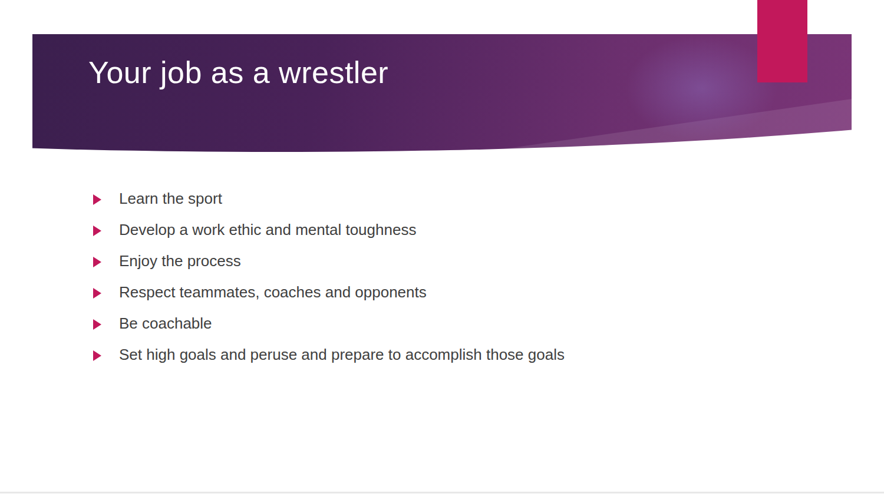Your job as a wrestler
Learn the sport
Develop a work ethic and mental toughness
Enjoy the process
Respect teammates, coaches and opponents
Be coachable
Set high goals and peruse and prepare to accomplish those goals